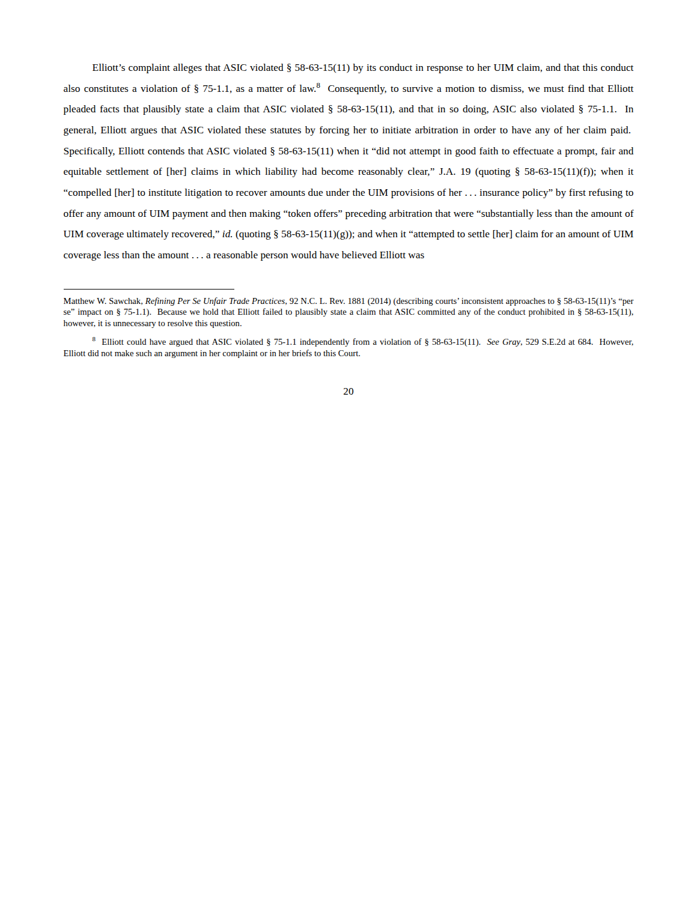Elliott’s complaint alleges that ASIC violated § 58-63-15(11) by its conduct in response to her UIM claim, and that this conduct also constitutes a violation of § 75-1.1, as a matter of law.8 Consequently, to survive a motion to dismiss, we must find that Elliott pleaded facts that plausibly state a claim that ASIC violated § 58-63-15(11), and that in so doing, ASIC also violated § 75-1.1. In general, Elliott argues that ASIC violated these statutes by forcing her to initiate arbitration in order to have any of her claim paid. Specifically, Elliott contends that ASIC violated § 58-63-15(11) when it “did not attempt in good faith to effectuate a prompt, fair and equitable settlement of [her] claims in which liability had become reasonably clear,” J.A. 19 (quoting § 58-63-15(11)(f)); when it “compelled [her] to institute litigation to recover amounts due under the UIM provisions of her . . . insurance policy” by first refusing to offer any amount of UIM payment and then making “token offers” preceding arbitration that were “substantially less than the amount of UIM coverage ultimately recovered,” id. (quoting § 58-63-15(11)(g)); and when it “attempted to settle [her] claim for an amount of UIM coverage less than the amount . . . a reasonable person would have believed Elliott was
Matthew W. Sawchak, Refining Per Se Unfair Trade Practices, 92 N.C. L. Rev. 1881 (2014) (describing courts’ inconsistent approaches to § 58-63-15(11)’s “per se” impact on § 75-1.1). Because we hold that Elliott failed to plausibly state a claim that ASIC committed any of the conduct prohibited in § 58-63-15(11), however, it is unnecessary to resolve this question.
8 Elliott could have argued that ASIC violated § 75-1.1 independently from a violation of § 58-63-15(11). See Gray, 529 S.E.2d at 684. However, Elliott did not make such an argument in her complaint or in her briefs to this Court.
20